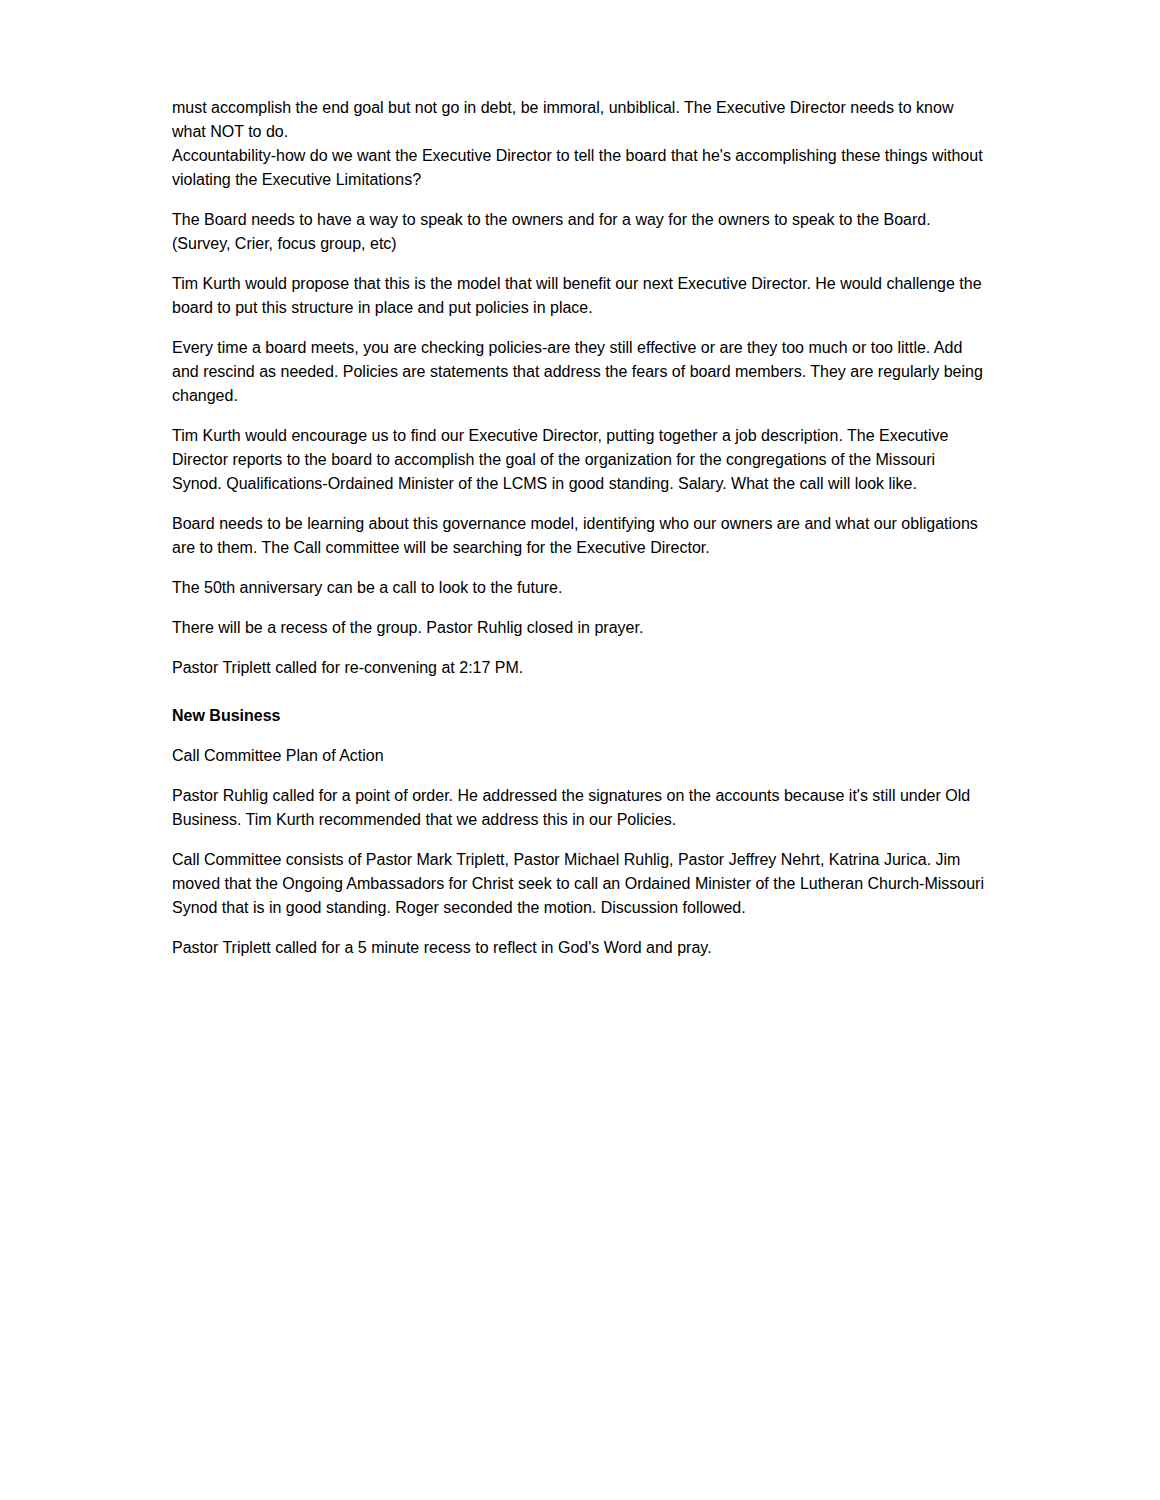must accomplish the end goal but not go in debt, be immoral, unbiblical. The Executive Director needs to know what NOT to do.
Accountability-how do we want the Executive Director to tell the board that he's accomplishing these things without violating the Executive Limitations?
The Board needs to have a way to speak to the owners and for a way for the owners to speak to the Board. (Survey, Crier, focus group, etc)
Tim Kurth would propose that this is the model that will benefit our next Executive Director. He would challenge the board to put this structure in place and put policies in place.
Every time a board meets, you are checking policies-are they still effective or are they too much or too little. Add and rescind as needed. Policies are statements that address the fears of board members. They are regularly being changed.
Tim Kurth would encourage us to find our Executive Director, putting together a job description. The Executive Director reports to the board to accomplish the goal of the organization for the congregations of the Missouri Synod. Qualifications-Ordained Minister of the LCMS in good standing. Salary. What the call will look like.
Board needs to be learning about this governance model, identifying who our owners are and what our obligations are to them. The Call committee will be searching for the Executive Director.
The 50th anniversary can be a call to look to the future.
There will be a recess of the group. Pastor Ruhlig closed in prayer.
Pastor Triplett called for re-convening at 2:17 PM.
New Business
Call Committee Plan of Action
Pastor Ruhlig called for a point of order. He addressed the signatures on the accounts because it's still under Old Business. Tim Kurth recommended that we address this in our Policies.
Call Committee consists of Pastor Mark Triplett, Pastor Michael Ruhlig, Pastor Jeffrey Nehrt, Katrina Jurica. Jim moved that the Ongoing Ambassadors for Christ seek to call an Ordained Minister of the Lutheran Church-Missouri Synod that is in good standing. Roger seconded the motion. Discussion followed.
Pastor Triplett called for a 5 minute recess to reflect in God's Word and pray.